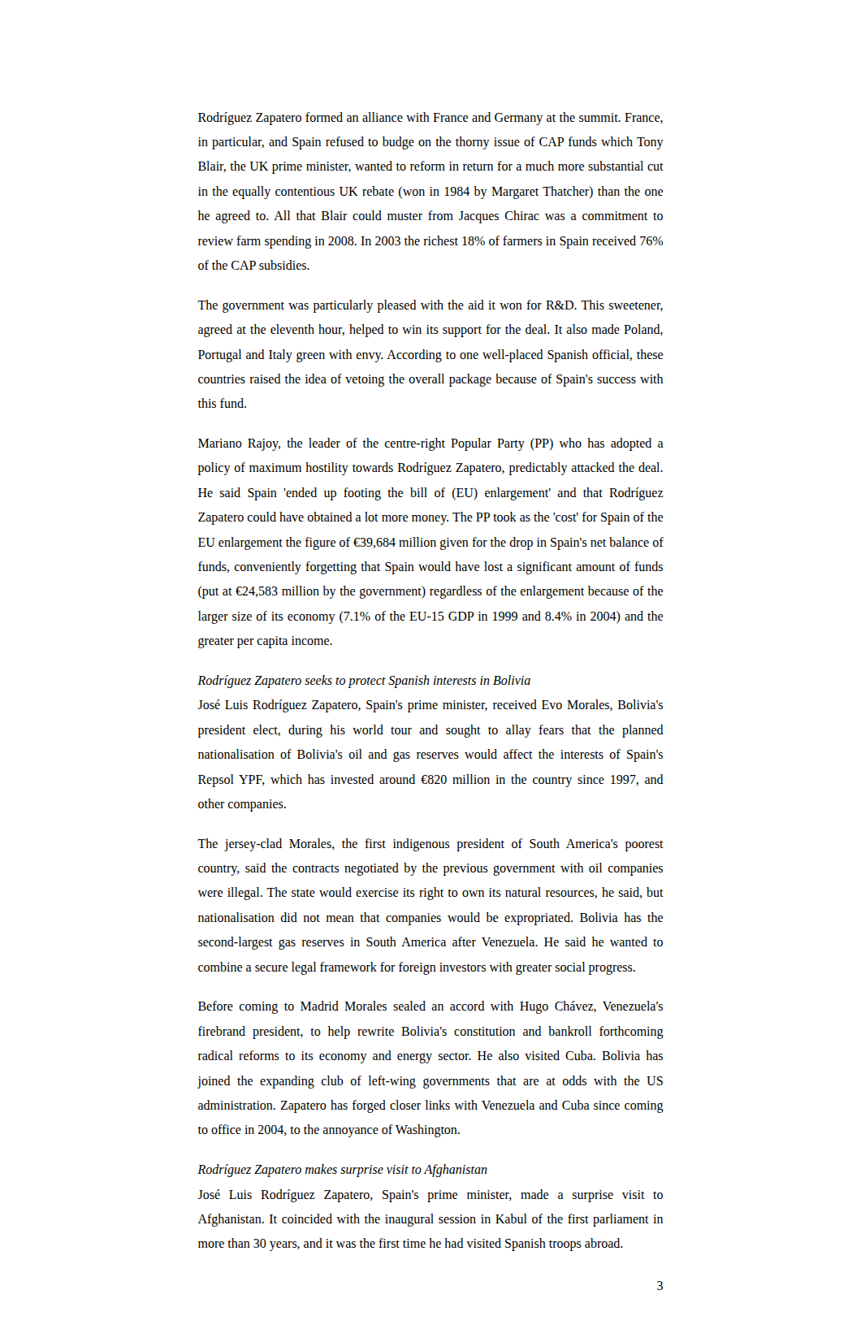Rodríguez Zapatero formed an alliance with France and Germany at the summit. France, in particular, and Spain refused to budge on the thorny issue of CAP funds which Tony Blair, the UK prime minister, wanted to reform in return for a much more substantial cut in the equally contentious UK rebate (won in 1984 by Margaret Thatcher) than the one he agreed to. All that Blair could muster from Jacques Chirac was a commitment to review farm spending in 2008. In 2003 the richest 18% of farmers in Spain received 76% of the CAP subsidies.
The government was particularly pleased with the aid it won for R&D. This sweetener, agreed at the eleventh hour, helped to win its support for the deal. It also made Poland, Portugal and Italy green with envy. According to one well-placed Spanish official, these countries raised the idea of vetoing the overall package because of Spain's success with this fund.
Mariano Rajoy, the leader of the centre-right Popular Party (PP) who has adopted a policy of maximum hostility towards Rodríguez Zapatero, predictably attacked the deal. He said Spain 'ended up footing the bill of (EU) enlargement' and that Rodríguez Zapatero could have obtained a lot more money. The PP took as the 'cost' for Spain of the EU enlargement the figure of €39,684 million given for the drop in Spain's net balance of funds, conveniently forgetting that Spain would have lost a significant amount of funds (put at €24,583 million by the government) regardless of the enlargement because of the larger size of its economy (7.1% of the EU-15 GDP in 1999 and 8.4% in 2004) and the greater per capita income.
Rodríguez Zapatero seeks to protect Spanish interests in Bolivia
José Luis Rodríguez Zapatero, Spain's prime minister, received Evo Morales, Bolivia's president elect, during his world tour and sought to allay fears that the planned nationalisation of Bolivia's oil and gas reserves would affect the interests of Spain's Repsol YPF, which has invested around €820 million in the country since 1997, and other companies.
The jersey-clad Morales, the first indigenous president of South America's poorest country, said the contracts negotiated by the previous government with oil companies were illegal. The state would exercise its right to own its natural resources, he said, but nationalisation did not mean that companies would be expropriated. Bolivia has the second-largest gas reserves in South America after Venezuela. He said he wanted to combine a secure legal framework for foreign investors with greater social progress.
Before coming to Madrid Morales sealed an accord with Hugo Chávez, Venezuela's firebrand president, to help rewrite Bolivia's constitution and bankroll forthcoming radical reforms to its economy and energy sector. He also visited Cuba. Bolivia has joined the expanding club of left-wing governments that are at odds with the US administration. Zapatero has forged closer links with Venezuela and Cuba since coming to office in 2004, to the annoyance of Washington.
Rodríguez Zapatero makes surprise visit to Afghanistan
José Luis Rodríguez Zapatero, Spain's prime minister, made a surprise visit to Afghanistan. It coincided with the inaugural session in Kabul of the first parliament in more than 30 years, and it was the first time he had visited Spanish troops abroad.
3